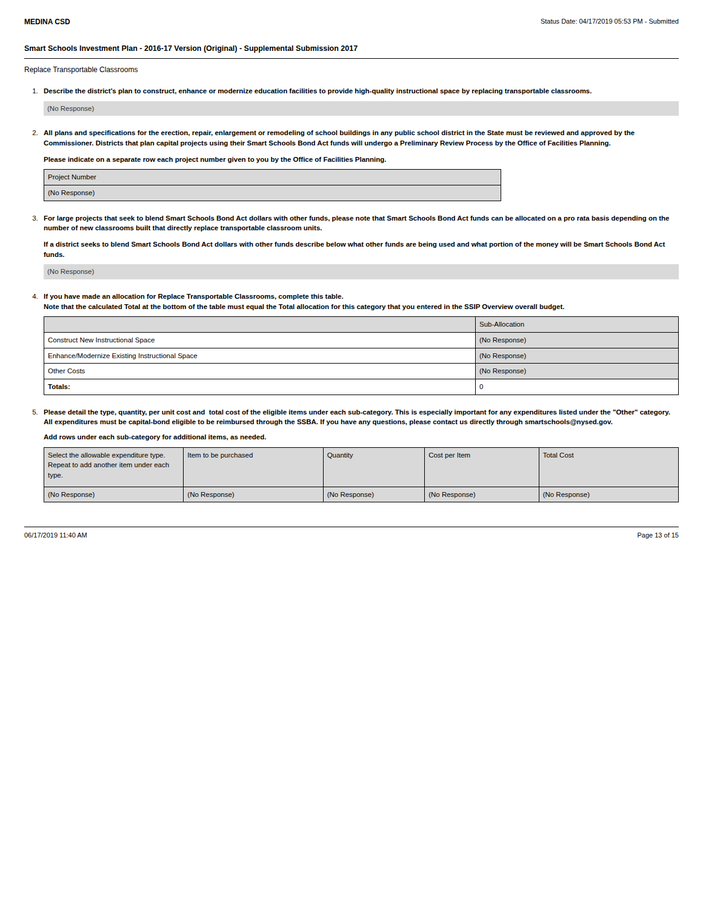MEDINA CSD
Status Date: 04/17/2019 05:53 PM - Submitted
Smart Schools Investment Plan - 2016-17 Version (Original) - Supplemental Submission 2017
Replace Transportable Classrooms
Describe the district’s plan to construct, enhance or modernize education facilities to provide high-quality instructional space by replacing transportable classrooms.
(No Response)
All plans and specifications for the erection, repair, enlargement or remodeling of school buildings in any public school district in the State must be reviewed and approved by the Commissioner. Districts that plan capital projects using their Smart Schools Bond Act funds will undergo a Preliminary Review Process by the Office of Facilities Planning.
Please indicate on a separate row each project number given to you by the Office of Facilities Planning.
| Project Number |
| --- |
| (No Response) |
For large projects that seek to blend Smart Schools Bond Act dollars with other funds, please note that Smart Schools Bond Act funds can be allocated on a pro rata basis depending on the number of new classrooms built that directly replace transportable classroom units.
If a district seeks to blend Smart Schools Bond Act dollars with other funds describe below what other funds are being used and what portion of the money will be Smart Schools Bond Act funds.
(No Response)
If you have made an allocation for Replace Transportable Classrooms, complete this table.
Note that the calculated Total at the bottom of the table must equal the Total allocation for this category that you entered in the SSIP Overview overall budget.
| | Sub-Allocation |
| --- | --- |
| Construct New Instructional Space | (No Response) |
| Enhance/Modernize Existing Instructional Space | (No Response) |
| Other Costs | (No Response) |
| Totals: | 0 |
Please detail the type, quantity, per unit cost and total cost of the eligible items under each sub-category. This is especially important for any expenditures listed under the "Other" category. All expenditures must be capital-bond eligible to be reimbursed through the SSBA. If you have any questions, please contact us directly through smartschools@nysed.gov.
Add rows under each sub-category for additional items, as needed.
| Select the allowable expenditure type. Repeat to add another item under each type. | Item to be purchased | Quantity | Cost per Item | Total Cost |
| --- | --- | --- | --- | --- |
| (No Response) | (No Response) | (No Response) | (No Response) | (No Response) |
06/17/2019 11:40 AM
Page 13 of 15